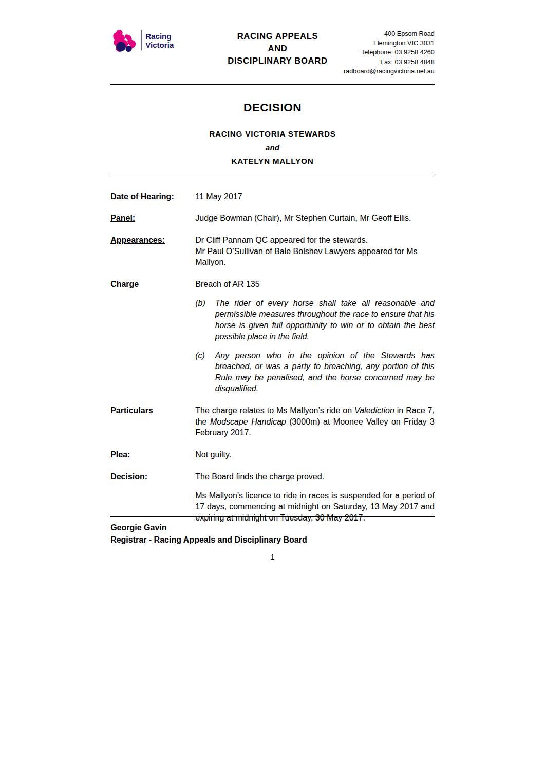Racing Victoria
RACING APPEALS
AND
DISCIPLINARY BOARD
400 Epsom Road
Flemington VIC 3031
Telephone: 03 9258 4260
Fax: 03 9258 4848
radboard@racingvictoria.net.au
DECISION
RACING VICTORIA STEWARDS and KATELYN MALLYON
| Date of Hearing: | 11 May 2017 |
| Panel: | Judge Bowman (Chair), Mr Stephen Curtain, Mr Geoff Ellis. |
| Appearances: | Dr Cliff Pannam QC appeared for the stewards. Mr Paul O’Sullivan of Bale Bolshev Lawyers appeared for Ms Mallyon. |
| Charge | Breach of AR 135 (b) The rider of every horse shall take all reasonable and permissible measures throughout the race to ensure that his horse is given full opportunity to win or to obtain the best possible place in the field. (c) Any person who in the opinion of the Stewards has breached, or was a party to breaching, any portion of this Rule may be penalised, and the horse concerned may be disqualified. |
| Particulars | The charge relates to Ms Mallyon’s ride on Valediction in Race 7, the Modscape Handicap (3000m) at Moonee Valley on Friday 3 February 2017. |
| Plea: | Not guilty. |
| Decision: | The Board finds the charge proved. Ms Mallyon’s licence to ride in races is suspended for a period of 17 days, commencing at midnight on Saturday, 13 May 2017 and expiring at midnight on Tuesday, 30 May 2017. |
Georgie Gavin
Registrar - Racing Appeals and Disciplinary Board
1